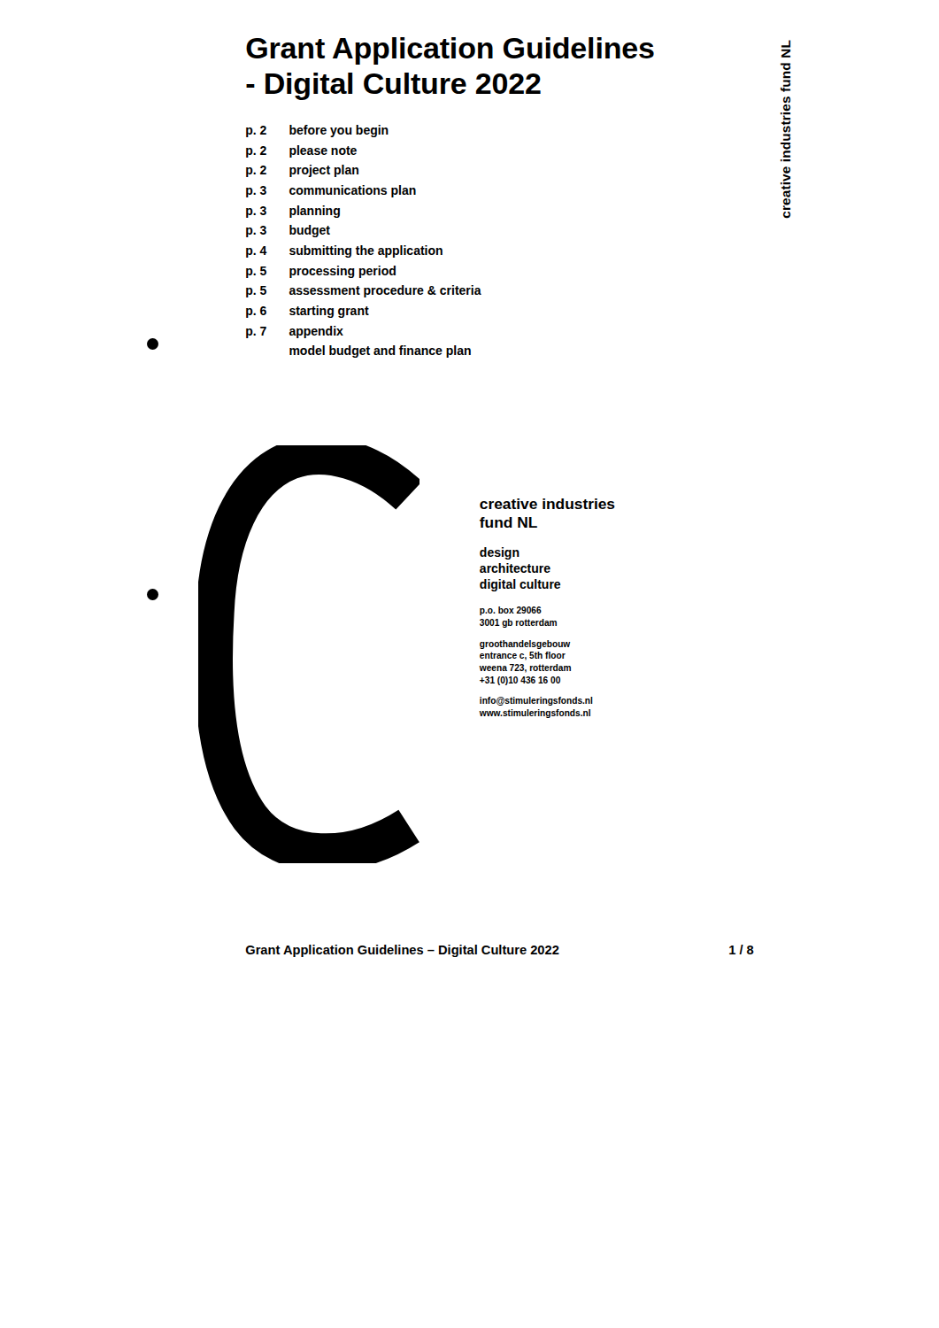creative industries fund NL
Grant Application Guidelines
- Digital Culture 2022
| p. 2 | before you begin |
| p. 2 | please note |
| p. 2 | project plan |
| p. 3 | communications plan |
| p. 3 | planning |
| p. 3 | budget |
| p. 4 | submitting the application |
| p. 5 | processing period |
| p. 5 | assessment procedure & criteria |
| p. 6 | starting grant |
| p. 7 | appendix |
| | model budget and finance plan |
creative industries
fund NL
design
architecture
digital culture
p.o. box 29066
3001 gb rotterdam
groothandelsgebouw
entrance c, 5th floor
weena 723, rotterdam
+31 (0)10 436 16 00
info@stimuleringsfonds.nl
www.stimuleringsfonds.nl
Grant Application Guidelines – Digital Culture 2022 1 / 8